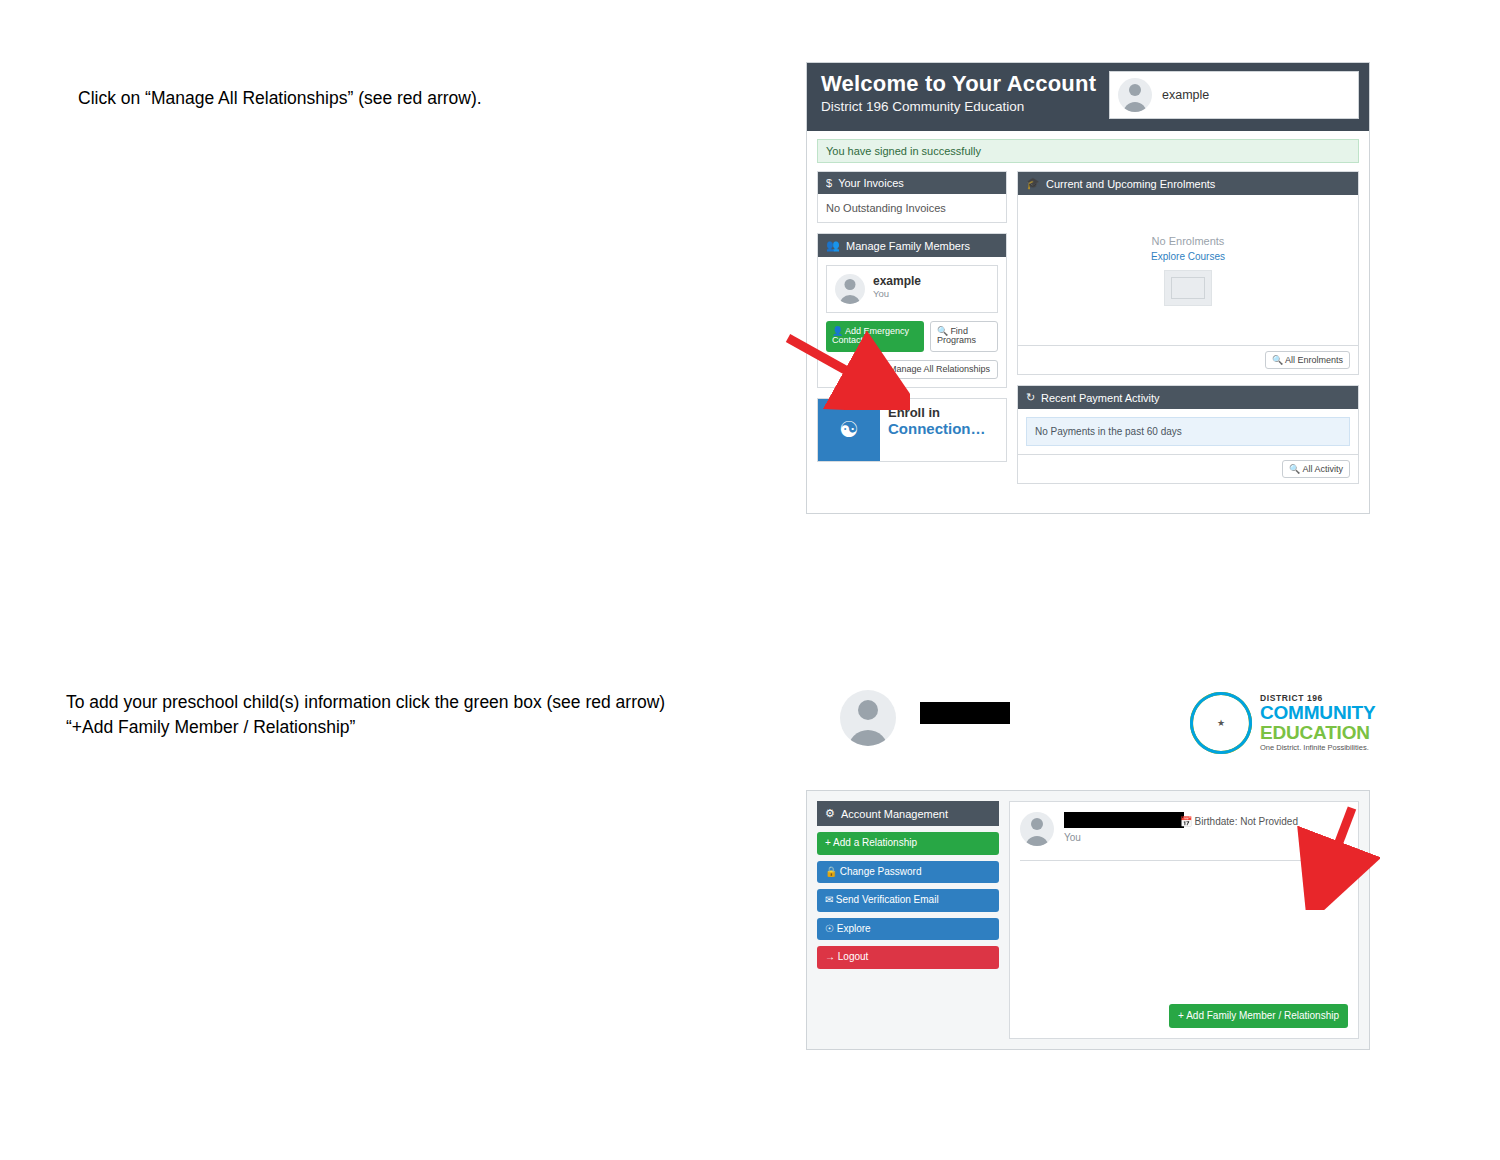Click on “Manage All Relationships” (see red arrow).
Welcome to Your Account
District 196 Community Education
example
You have signed in successfully
$ Your Invoices
No Outstanding Invoices
👥 Manage Family Members
example
You
👤 Add Emergency Contacts 🔍 Find Programs
✎ Manage All Relationships
☯
Enroll in
Connection…
🎓 Current and Upcoming Enrolments
No Enrolments
Explore Courses
🔍 All Enrolments
↻ Recent Payment Activity
No Payments in the past 60 days
🔍 All Activity
To add your preschool child(s) information click the green box (see red arrow)
“+Add Family Member / Relationship”
★
DISTRICT 196
COMMUNITY
EDUCATION
One District. Infinite Possibilities.
⚙ Account Management
+ Add a Relationship 🔒 Change Password ✉ Send Verification Email ☉ Explore → Logout
You
📅 Birthdate: Not Provided
+ Add Family Member / Relationship